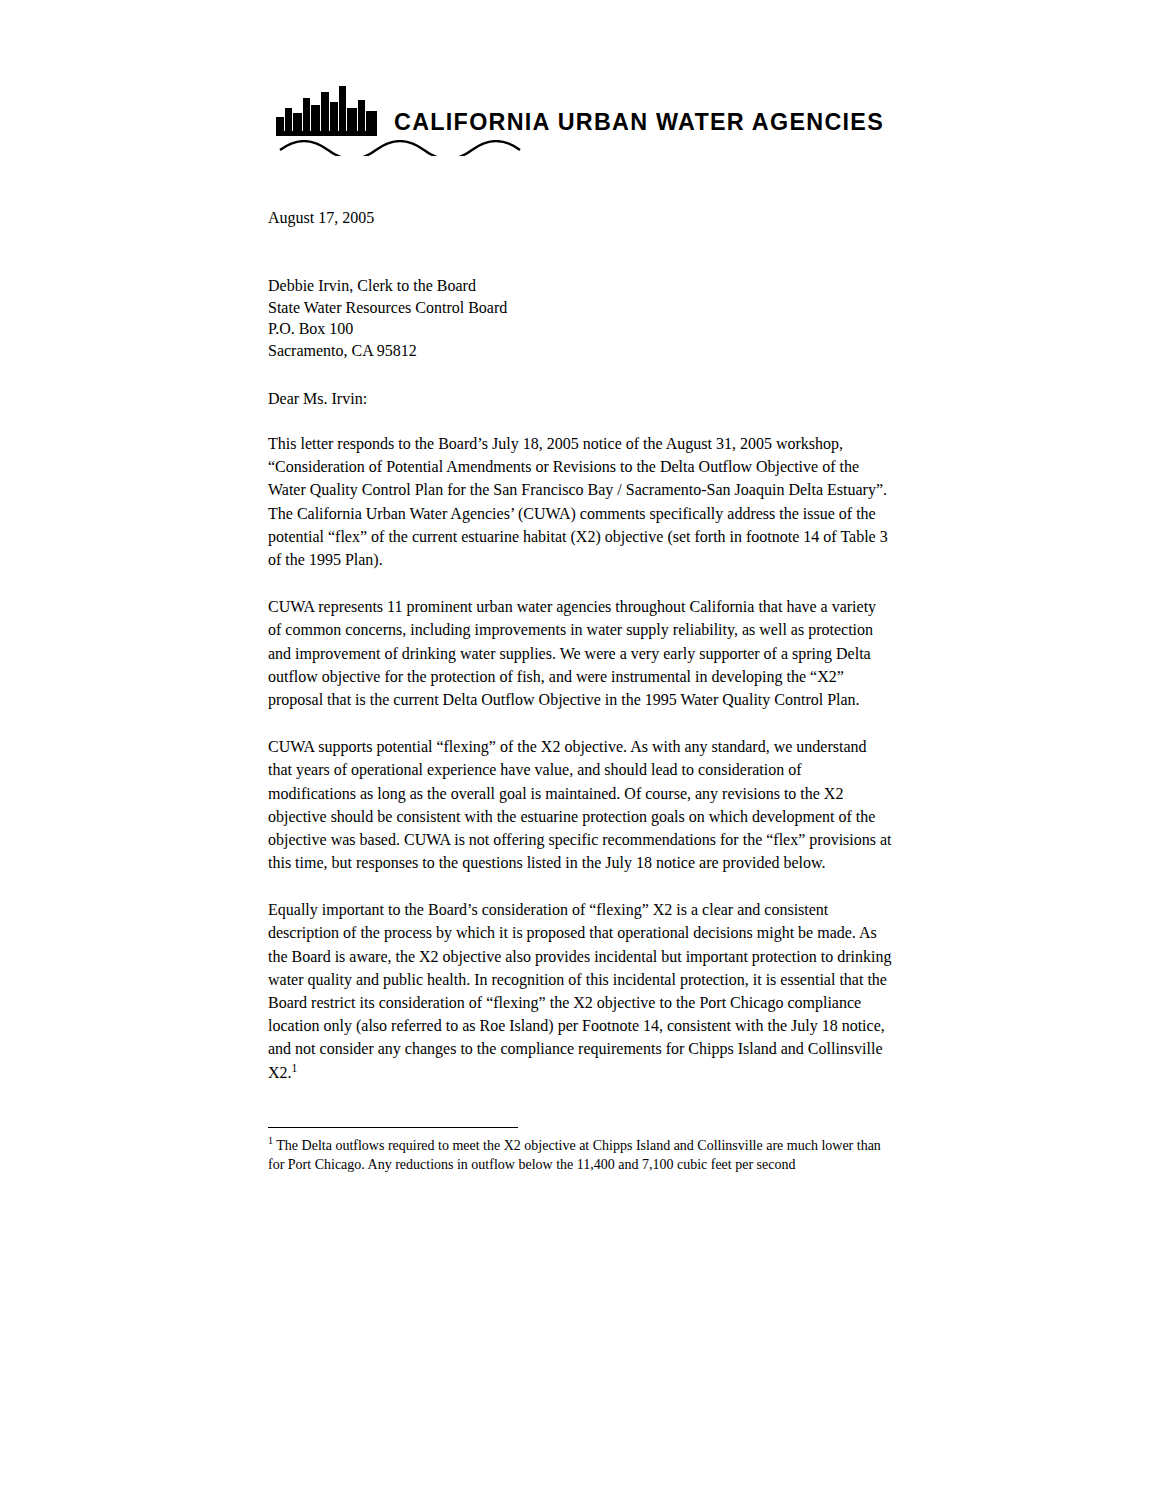CALIFORNIA URBAN WATER AGENCIES
August 17, 2005
Debbie Irvin, Clerk to the Board
State Water Resources Control Board
P.O. Box 100
Sacramento, CA 95812
Dear Ms. Irvin:
This letter responds to the Board’s July 18, 2005 notice of the August 31, 2005 workshop, “Consideration of Potential Amendments or Revisions to the Delta Outflow Objective of the Water Quality Control Plan for the San Francisco Bay / Sacramento-San Joaquin Delta Estuary”. The California Urban Water Agencies’ (CUWA) comments specifically address the issue of the potential “flex” of the current estuarine habitat (X2) objective (set forth in footnote 14 of Table 3 of the 1995 Plan).
CUWA represents 11 prominent urban water agencies throughout California that have a variety of common concerns, including improvements in water supply reliability, as well as protection and improvement of drinking water supplies. We were a very early supporter of a spring Delta outflow objective for the protection of fish, and were instrumental in developing the “X2” proposal that is the current Delta Outflow Objective in the 1995 Water Quality Control Plan.
CUWA supports potential “flexing” of the X2 objective. As with any standard, we understand that years of operational experience have value, and should lead to consideration of modifications as long as the overall goal is maintained. Of course, any revisions to the X2 objective should be consistent with the estuarine protection goals on which development of the objective was based. CUWA is not offering specific recommendations for the “flex” provisions at this time, but responses to the questions listed in the July 18 notice are provided below.
Equally important to the Board’s consideration of “flexing” X2 is a clear and consistent description of the process by which it is proposed that operational decisions might be made. As the Board is aware, the X2 objective also provides incidental but important protection to drinking water quality and public health. In recognition of this incidental protection, it is essential that the Board restrict its consideration of “flexing” the X2 objective to the Port Chicago compliance location only (also referred to as Roe Island) per Footnote 14, consistent with the July 18 notice, and not consider any changes to the compliance requirements for Chipps Island and Collinsville X2.1
1 The Delta outflows required to meet the X2 objective at Chipps Island and Collinsville are much lower than for Port Chicago. Any reductions in outflow below the 11,400 and 7,100 cubic feet per second